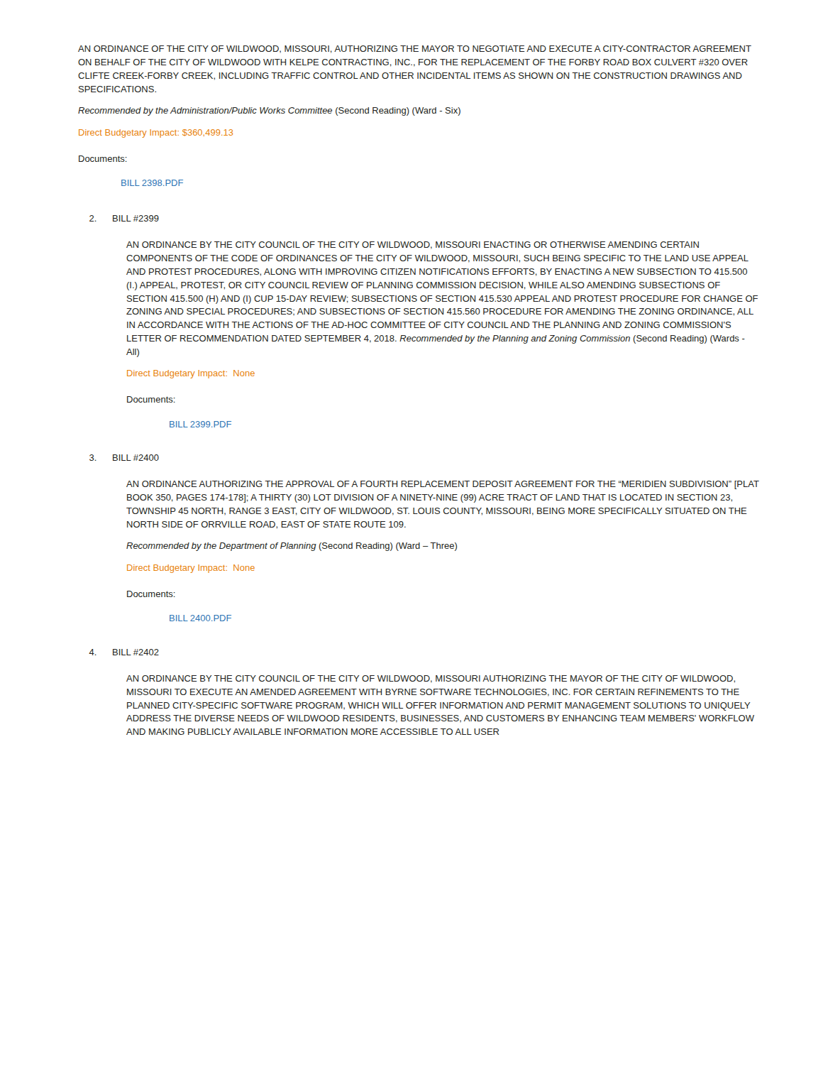An Ordinance of the City of Wildwood, Missouri, authorizing the Mayor to negotiate and execute a City-Contractor Agreement on behalf of the City of Wildwood with Kelpe Contracting, Inc., for the replacement of the Forby Road Box Culvert #320 over Clifte Creek-Forby Creek, including traffic control and other incidental items as shown on the construction drawings and specifications.
Recommended by the Administration/Public Works Committee (Second Reading) (Ward - Six)
Direct Budgetary Impact: $360,499.13
Documents:
BILL 2398.PDF
BILL #2399
An Ordinance by the City Council of the City of Wildwood, Missouri enacting or otherwise amending certain components of the Code of Ordinances of the City of Wildwood, Missouri, such being specific to the land use appeal and protest procedures, along with improving citizen notifications efforts, by enacting a new subsection to 415.500 (I.) Appeal, Protest, or City Council Review of Planning Commission Decision, while also amending subsections of Section 415.500 (H) and (I) CUP 15-Day Review; subsections of Section 415.530 Appeal and Protest Procedure for Change of Zoning and Special Procedures; and subsections of Section 415.560 Procedure for Amending the Zoning Ordinance, all in accordance with the actions of the Ad-Hoc Committee of City Council and the Planning and Zoning Commission's letter of recommendation dated September 4, 2018. Recommended by the Planning and Zoning Commission (Second Reading) (Wards - All)
Direct Budgetary Impact: None
Documents:
BILL 2399.PDF
BILL #2400
An Ordinance authorizing the approval of a Fourth Replacement Deposit Agreement for the “Meridien Subdivision” [Plat Book 350, Pages 174-178]; a thirty (30) lot division of a ninety-nine (99) acre tract of land that is located in Section 23, Township 45 North, Range 3 East, City of Wildwood, St. Louis County, Missouri, being more specifically situated on the north side of Orrville Road, east of State Route 109.
Recommended by the Department of Planning (Second Reading) (Ward – Three)
Direct Budgetary Impact: None
Documents:
BILL 2400.PDF
BILL #2402
An Ordinance by the City Council of the City of Wildwood, Missouri authorizing the Mayor of the City of Wildwood, Missouri to execute an amended agreement with Byrne Software Technologies, Inc. for certain refinements to the planned City-specific software program, which will offer information and permit management solutions to uniquely address the diverse needs of Wildwood residents, businesses, and customers by enhancing team members' workflow and making publicly available information more accessible to all user